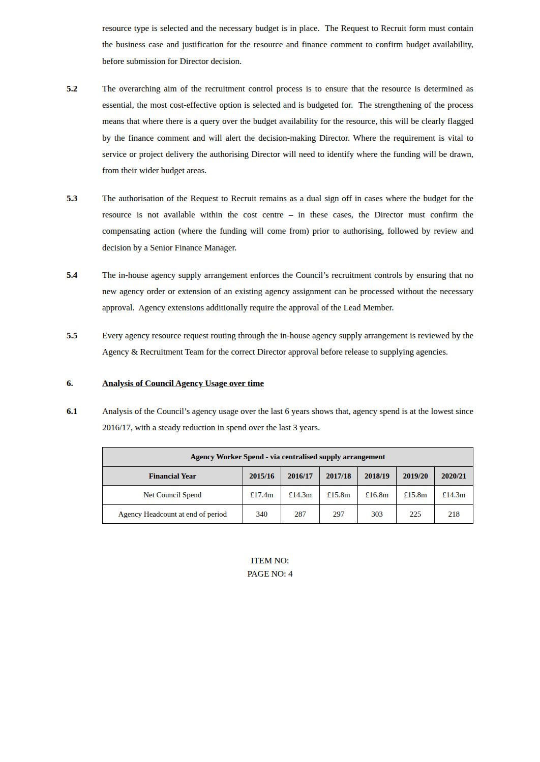resource type is selected and the necessary budget is in place. The Request to Recruit form must contain the business case and justification for the resource and finance comment to confirm budget availability, before submission for Director decision.
5.2
The overarching aim of the recruitment control process is to ensure that the resource is determined as essential, the most cost-effective option is selected and is budgeted for. The strengthening of the process means that where there is a query over the budget availability for the resource, this will be clearly flagged by the finance comment and will alert the decision-making Director. Where the requirement is vital to service or project delivery the authorising Director will need to identify where the funding will be drawn, from their wider budget areas.
5.3
The authorisation of the Request to Recruit remains as a dual sign off in cases where the budget for the resource is not available within the cost centre – in these cases, the Director must confirm the compensating action (where the funding will come from) prior to authorising, followed by review and decision by a Senior Finance Manager.
5.4
The in-house agency supply arrangement enforces the Council’s recruitment controls by ensuring that no new agency order or extension of an existing agency assignment can be processed without the necessary approval. Agency extensions additionally require the approval of the Lead Member.
5.5
Every agency resource request routing through the in-house agency supply arrangement is reviewed by the Agency & Recruitment Team for the correct Director approval before release to supplying agencies.
6.
Analysis of Council Agency Usage over time
6.1
Analysis of the Council’s agency usage over the last 6 years shows that, agency spend is at the lowest since 2016/17, with a steady reduction in spend over the last 3 years.
| Agency Worker Spend - via centralised supply arrangement |
| Financial Year | 2015/16 | 2016/17 | 2017/18 | 2018/19 | 2019/20 | 2020/21 |
| Net Council Spend | £17.4m | £14.3m | £15.8m | £16.8m | £15.8m | £14.3m |
| Agency Headcount at end of period | 340 | 287 | 297 | 303 | 225 | 218 |
ITEM NO:
PAGE NO: 4